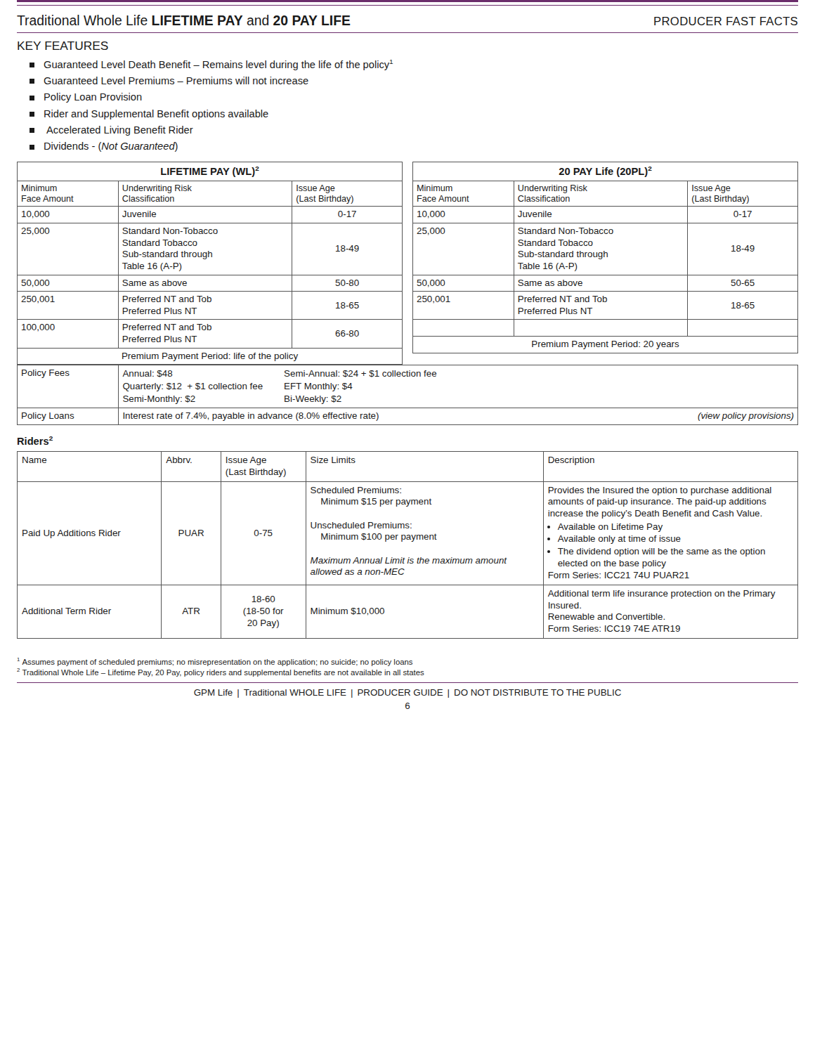Traditional Whole Life LIFETIME PAY and 20 PAY LIFE
PRODUCER FAST FACTS
KEY FEATURES
Guaranteed Level Death Benefit – Remains level during the life of the policy1
Guaranteed Level Premiums – Premiums will not increase
Policy Loan Provision
Rider and Supplemental Benefit options available
Accelerated Living Benefit Rider
Dividends - (Not Guaranteed)
| LIFETIME PAY (WL) 2 |
| --- |
| Minimum Face Amount | Underwriting Risk Classification | Issue Age (Last Birthday) |
| 10,000 | Juvenile | 0-17 |
| 25,000 | Standard Non-Tobacco Standard Tobacco Sub-standard through Table 16 (A-P) | 18-49 |
| 50,000 | Same as above | 50-80 |
| 250,001 | Preferred NT and Tob Preferred Plus NT | 18-65 |
| 100,000 | Preferred NT and Tob Preferred Plus NT | 66-80 |
| Premium Payment Period: life of the policy |
| 20 PAY Life (20PL) 2 |
| --- |
| Minimum Face Amount | Underwriting Risk Classification | Issue Age (Last Birthday) |
| 10,000 | Juvenile | 0-17 |
| 25,000 | Standard Non-Tobacco Standard Tobacco Sub-standard through Table 16 (A-P) | 18-49 |
| 50,000 | Same as above | 50-65 |
| 250,001 | Preferred NT and Tob Preferred Plus NT | 18-65 |
| Premium Payment Period: 20 years |
| Policy Fees | Annual: $48 Quarterly: $12 + $1 collection fee Semi-Monthly: $2 Semi-Annual: $24 + $1 collection fee EFT Monthly: $4 Bi-Weekly: $2 |
| Policy Loans | Interest rate of 7.4%, payable in advance (8.0% effective rate) (view policy provisions) |
Riders2
| Name | Abbrv. | Issue Age (Last Birthday) | Size Limits | Description |
| --- | --- | --- | --- | --- |
| Paid Up Additions Rider | PUAR | 0-75 | Scheduled Premiums: Minimum $15 per payment Unscheduled Premiums: Minimum $100 per payment Maximum Annual Limit is the maximum amount allowed as a non-MEC | Provides the Insured the option to purchase additional amounts of paid-up insurance. The paid-up additions increase the policy’s Death Benefit and Cash Value. Available on Lifetime Pay Available only at time of issue The dividend option will be the same as the option elected on the base policy Form Series: ICC21 74U PUAR21 |
| Additional Term Rider | ATR | 18-60 (18-50 for 20 Pay) | Minimum $10,000 | Additional term life insurance protection on the Primary Insured. Renewable and Convertible. Form Series: ICC19 74E ATR19 |
1 Assumes payment of scheduled premiums; no misrepresentation on the application; no suicide; no policy loans
2 Traditional Whole Life – Lifetime Pay, 20 Pay, policy riders and supplemental benefits are not available in all states
GPM Life|Traditional WHOLE LIFE|PRODUCER GUIDE|DO NOT DISTRIBUTE TO THE PUBLIC
6